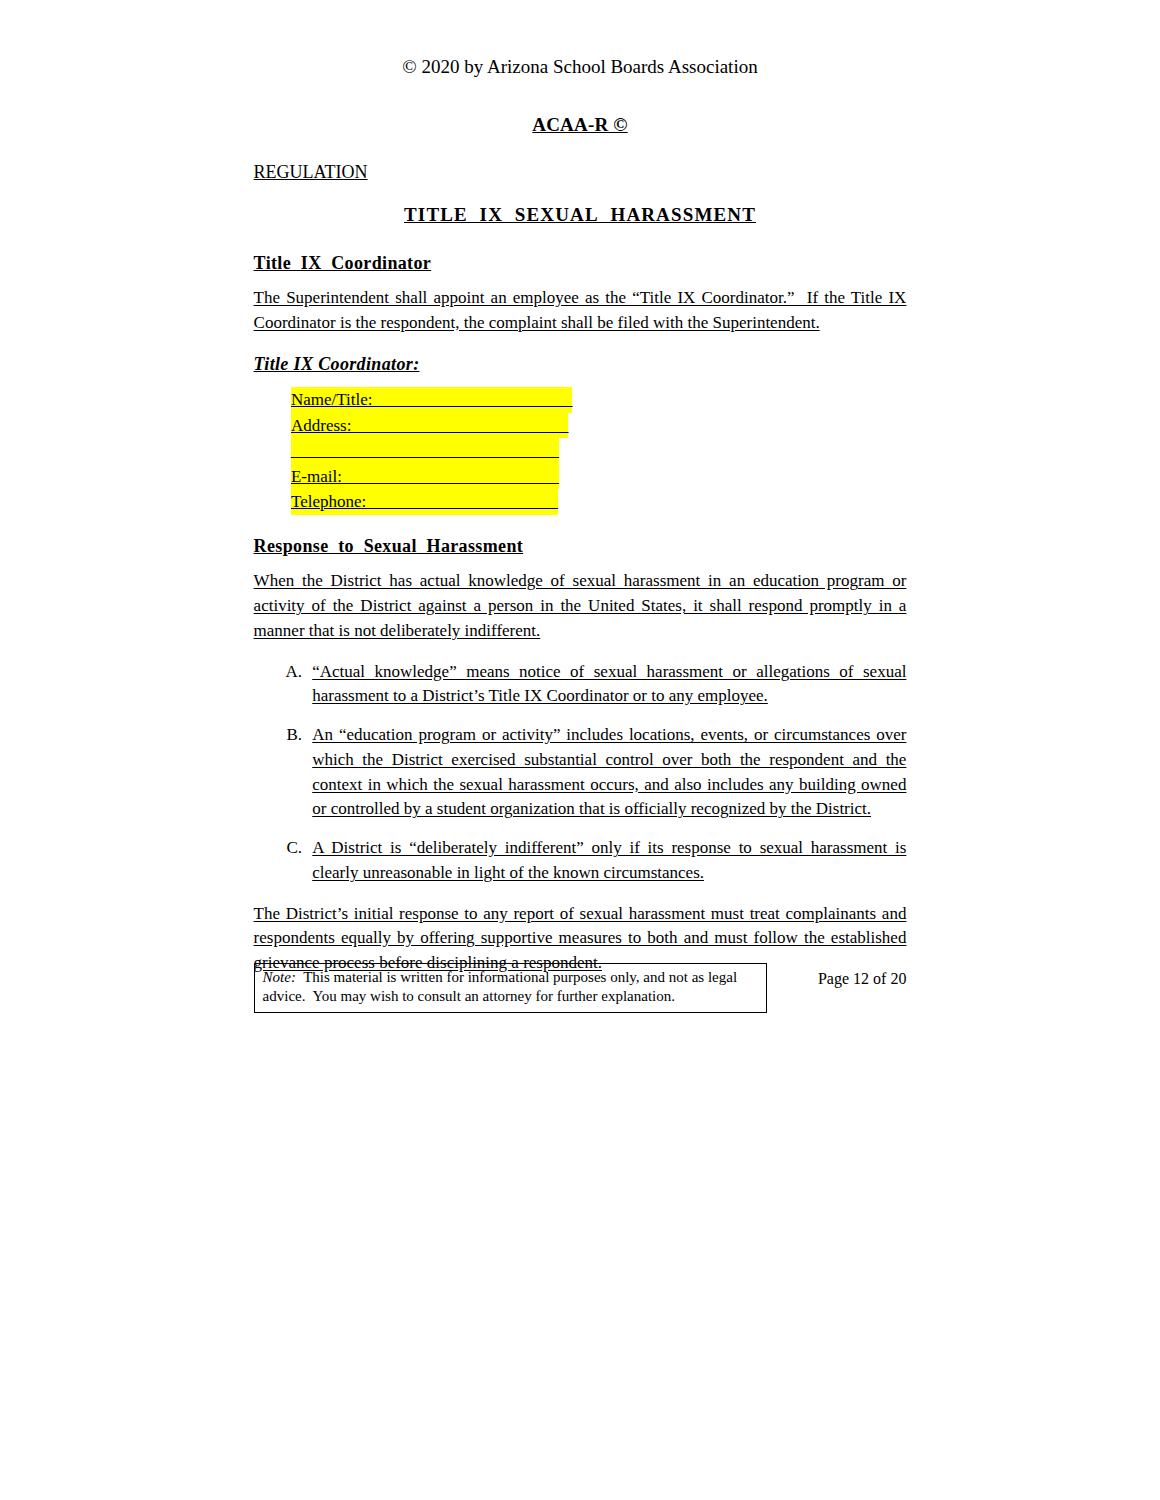© 2020 by Arizona School Boards Association
ACAA-R ©
REGULATION
TITLE IX SEXUAL HARASSMENT
Title IX Coordinator
The Superintendent shall appoint an employee as the “Title IX Coordinator.” If the Title IX Coordinator is the respondent, the complaint shall be filed with the Superintendent.
Title IX Coordinator:
Name/Title: _______________________
Address: _________________________
______ _________________________
E-mail: _________________________
Telephone: ______________________
Response to Sexual Harassment
When the District has actual knowledge of sexual harassment in an education program or activity of the District against a person in the United States, it shall respond promptly in a manner that is not deliberately indifferent.
“Actual knowledge” means notice of sexual harassment or allegations of sexual harassment to a District’s Title IX Coordinator or to any employee.
An “education program or activity” includes locations, events, or circumstances over which the District exercised substantial control over both the respondent and the context in which the sexual harassment occurs, and also includes any building owned or controlled by a student organization that is officially recognized by the District.
A District is “deliberately indifferent” only if its response to sexual harassment is clearly unreasonable in light of the known circumstances.
The District’s initial response to any report of sexual harassment must treat complainants and respondents equally by offering supportive measures to both and must follow the established grievance process before disciplining a respondent.
Note: This material is written for informational purposes only, and not as legal advice. You may wish to consult an attorney for further explanation.
Page 12 of 20